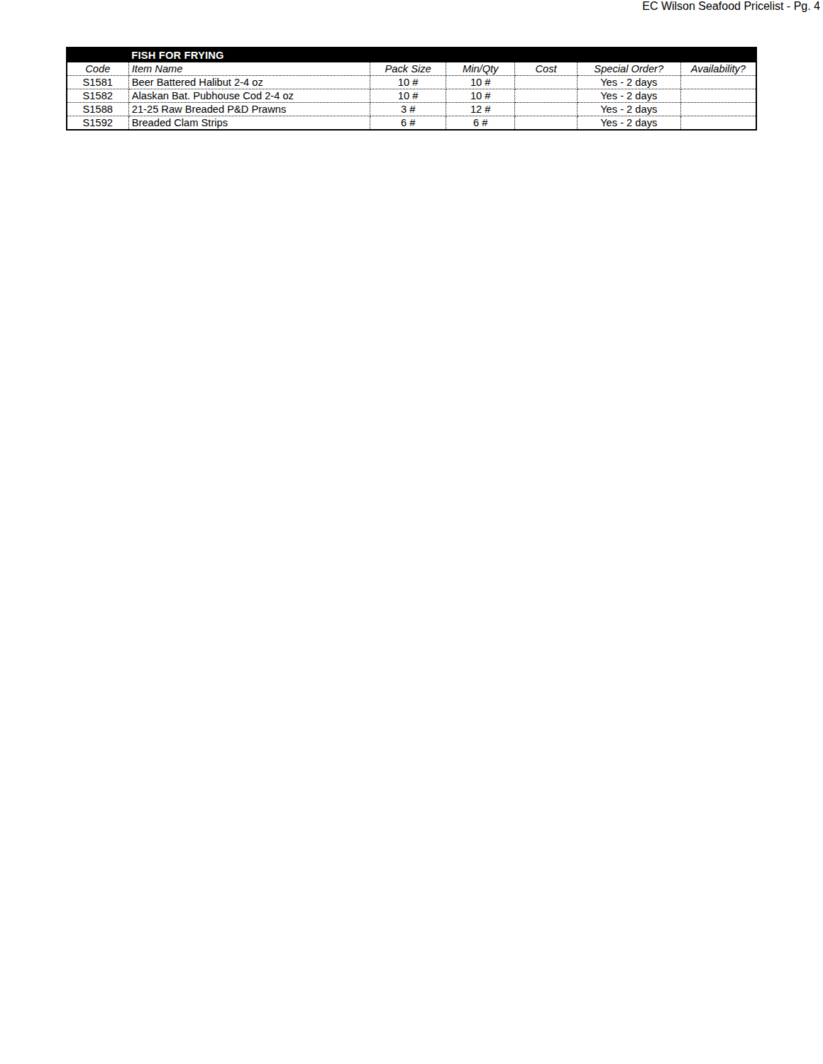EC Wilson Seafood Pricelist - Pg. 4
| | FISH FOR FRYING |
| --- | --- |
| Code | Item Name | Pack Size | Min/Qty | Cost | Special Order? | Availability? |
| S1581 | Beer Battered Halibut 2-4 oz | 10 # | 10 # | | Yes - 2 days | |
| S1582 | Alaskan Bat. Pubhouse Cod 2-4 oz | 10 # | 10 # | | Yes - 2 days | |
| S1588 | 21-25 Raw Breaded P&D Prawns | 3 # | 12 # | | Yes - 2 days | |
| S1592 | Breaded Clam Strips | 6 # | 6 # | | Yes - 2 days | |